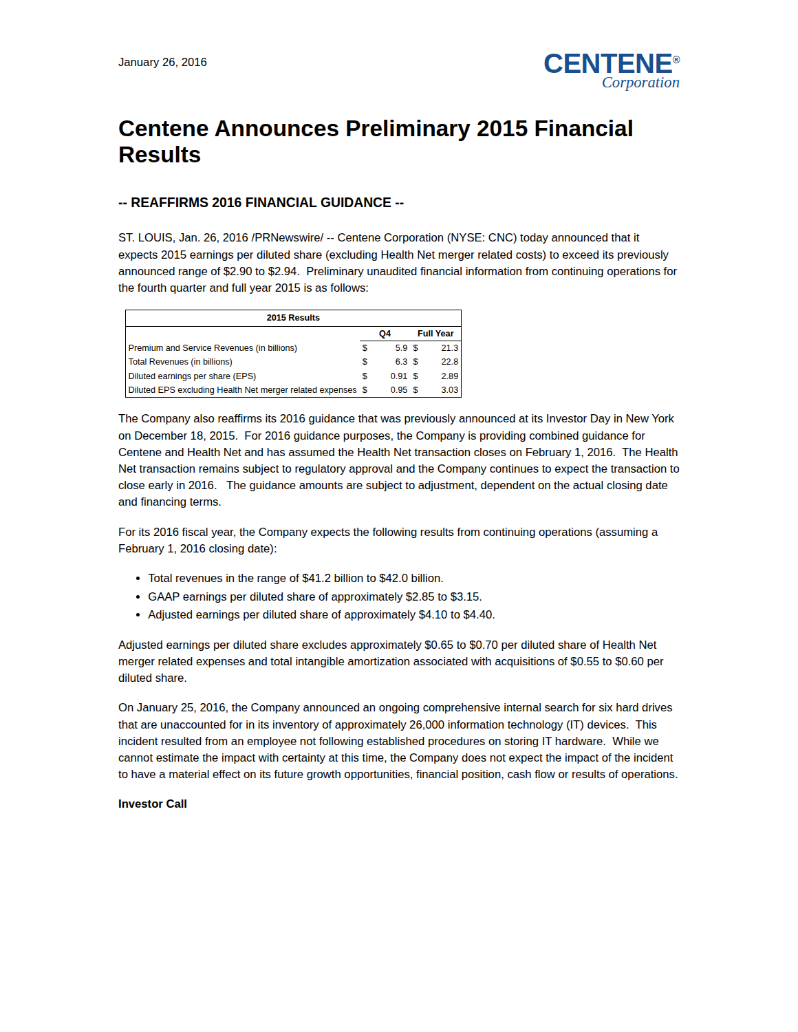January 26, 2016
CENTENE®
Corporation
Centene Announces Preliminary 2015 Financial Results
-- REAFFIRMS 2016 FINANCIAL GUIDANCE --
ST. LOUIS, Jan. 26, 2016 /PRNewswire/ -- Centene Corporation (NYSE: CNC) today announced that it expects 2015 earnings per diluted share (excluding Health Net merger related costs) to exceed its previously announced range of $2.90 to $2.94. Preliminary unaudited financial information from continuing operations for the fourth quarter and full year 2015 is as follows:
2015 Results
| | Q4 | Full Year |
| --- | --- | --- |
| Premium and Service Revenues (in billions) | $ | 5.9 | $ | 21.3 |
| Total Revenues (in billions) | $ | 6.3 | $ | 22.8 |
| Diluted earnings per share (EPS) | $ | 0.91 | $ | 2.89 |
| Diluted EPS excluding Health Net merger related expenses | $ | 0.95 | $ | 3.03 |
The Company also reaffirms its 2016 guidance that was previously announced at its Investor Day in New York on December 18, 2015. For 2016 guidance purposes, the Company is providing combined guidance for Centene and Health Net and has assumed the Health Net transaction closes on February 1, 2016. The Health Net transaction remains subject to regulatory approval and the Company continues to expect the transaction to close early in 2016. The guidance amounts are subject to adjustment, dependent on the actual closing date and financing terms.
For its 2016 fiscal year, the Company expects the following results from continuing operations (assuming a February 1, 2016 closing date):
Total revenues in the range of $41.2 billion to $42.0 billion.
GAAP earnings per diluted share of approximately $2.85 to $3.15.
Adjusted earnings per diluted share of approximately $4.10 to $4.40.
Adjusted earnings per diluted share excludes approximately $0.65 to $0.70 per diluted share of Health Net merger related expenses and total intangible amortization associated with acquisitions of $0.55 to $0.60 per diluted share.
On January 25, 2016, the Company announced an ongoing comprehensive internal search for six hard drives that are unaccounted for in its inventory of approximately 26,000 information technology (IT) devices. This incident resulted from an employee not following established procedures on storing IT hardware. While we cannot estimate the impact with certainty at this time, the Company does not expect the impact of the incident to have a material effect on its future growth opportunities, financial position, cash flow or results of operations.
Investor Call